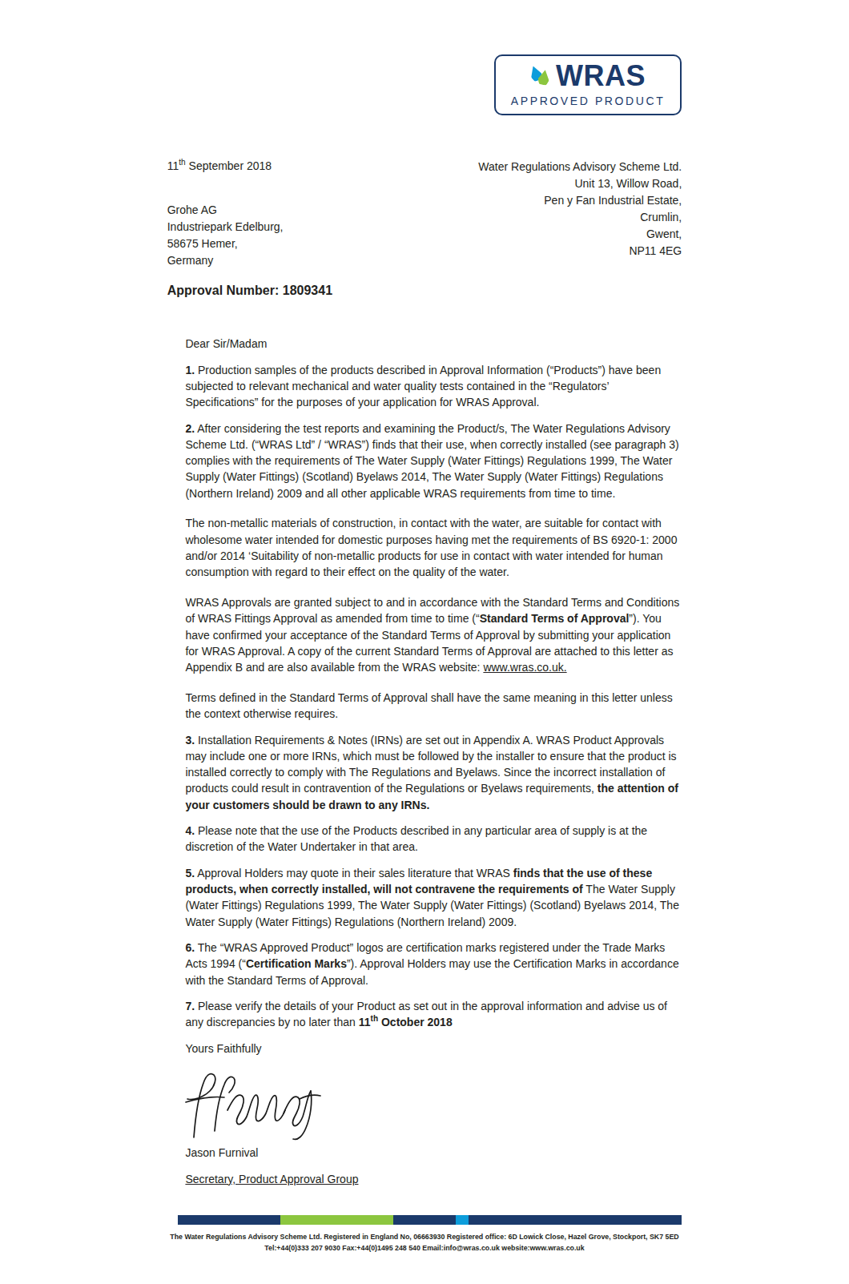WRAS
APPROVED PRODUCT
11th September 2018
Grohe AG
Industriepark Edelburg,
58675 Hemer,
Germany
Water Regulations Advisory Scheme Ltd.
Unit 13, Willow Road,
Pen y Fan Industrial Estate,
Crumlin,
Gwent,
NP11 4EG
Approval Number: 1809341
Dear Sir/Madam
1. Production samples of the products described in Approval Information (“Products”) have been subjected to relevant mechanical and water quality tests contained in the “Regulators’ Specifications” for the purposes of your application for WRAS Approval.
2. After considering the test reports and examining the Product/s, The Water Regulations Advisory Scheme Ltd. (“WRAS Ltd” / “WRAS”) finds that their use, when correctly installed (see paragraph 3) complies with the requirements of The Water Supply (Water Fittings) Regulations 1999, The Water Supply (Water Fittings) (Scotland) Byelaws 2014, The Water Supply (Water Fittings) Regulations (Northern Ireland) 2009 and all other applicable WRAS requirements from time to time.
The non-metallic materials of construction, in contact with the water, are suitable for contact with wholesome water intended for domestic purposes having met the requirements of BS 6920-1: 2000 and/or 2014 ‘Suitability of non-metallic products for use in contact with water intended for human consumption with regard to their effect on the quality of the water.
WRAS Approvals are granted subject to and in accordance with the Standard Terms and Conditions of WRAS Fittings Approval as amended from time to time (“Standard Terms of Approval”). You have confirmed your acceptance of the Standard Terms of Approval by submitting your application for WRAS Approval. A copy of the current Standard Terms of Approval are attached to this letter as Appendix B and are also available from the WRAS website: www.wras.co.uk.
Terms defined in the Standard Terms of Approval shall have the same meaning in this letter unless the context otherwise requires.
3. Installation Requirements & Notes (IRNs) are set out in Appendix A. WRAS Product Approvals may include one or more IRNs, which must be followed by the installer to ensure that the product is installed correctly to comply with The Regulations and Byelaws. Since the incorrect installation of products could result in contravention of the Regulations or Byelaws requirements, the attention of your customers should be drawn to any IRNs.
4. Please note that the use of the Products described in any particular area of supply is at the discretion of the Water Undertaker in that area.
5. Approval Holders may quote in their sales literature that WRAS finds that the use of these products, when correctly installed, will not contravene the requirements of The Water Supply (Water Fittings) Regulations 1999, The Water Supply (Water Fittings) (Scotland) Byelaws 2014, The Water Supply (Water Fittings) Regulations (Northern Ireland) 2009.
6. The “WRAS Approved Product” logos are certification marks registered under the Trade Marks Acts 1994 (“Certification Marks”). Approval Holders may use the Certification Marks in accordance with the Standard Terms of Approval.
7. Please verify the details of your Product as set out in the approval information and advise us of any discrepancies by no later than 11th October 2018
Yours Faithfully
Jason Furnival
Secretary, Product Approval Group
The Water Regulations Advisory Scheme Ltd. Registered in England No, 06663930 Registered office: 6D Lowick Close, Hazel Grove, Stockport, SK7 5ED
Tel:+44(0)333 207 9030 Fax:+44(0)1495 248 540 Email:info@wras.co.uk website:www.wras.co.uk